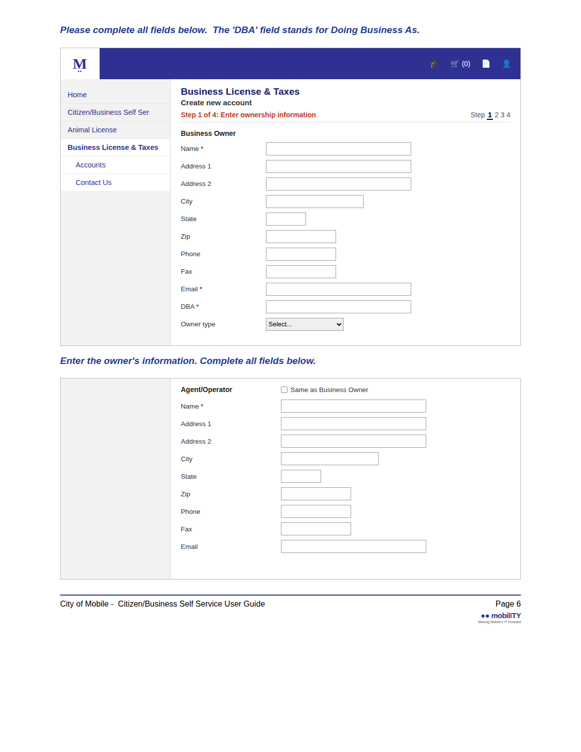Please complete all fields below. The 'DBA' field stands for Doing Business As.
M
🎓 🛒 (0) 📄 👤
Home
Citizen/Business Self Ser
Animal License
Business License & Taxes
Accounts
Contact Us
Business License & Taxes
Create new account
Step 1 of 4: Enter ownership information Step 1 2 3 4
Business Owner
Name *
Address 1
Address 2
City
State
Zip
Phone
Fax
Email *
DBA *
Owner type Select...
Enter the owner's information. Complete all fields below.
Agent/Operator
Same as Business Owner
Name *
Address 1
Address 2
City
State
Zip
Phone
Fax
Email
City of Mobile - Citizen/Business Self Service User Guide
Page 6
●● mobilITY
Moving Mobile's IT Forward